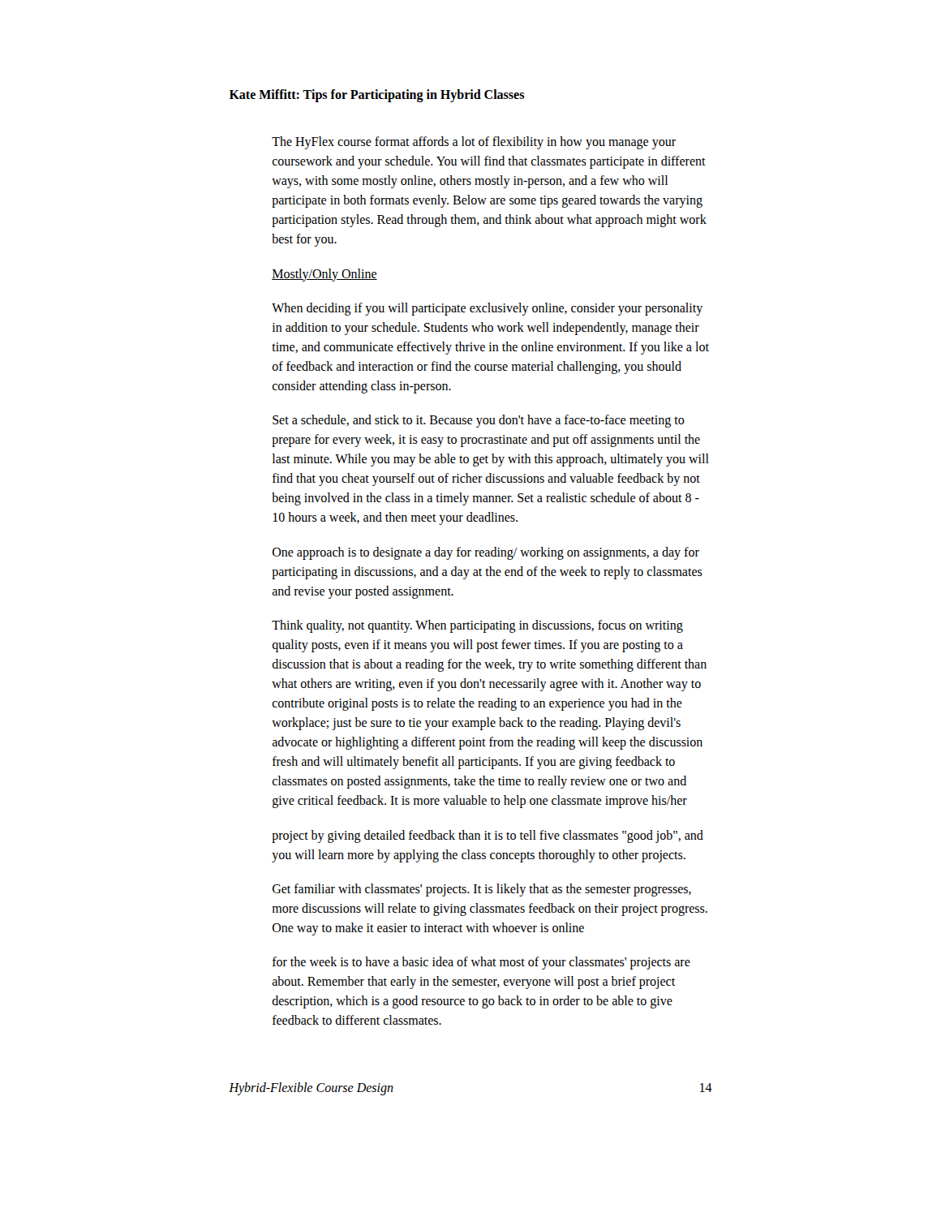Kate Miffitt: Tips for Participating in Hybrid Classes
The HyFlex course format affords a lot of flexibility in how you manage your coursework and your schedule. You will find that classmates participate in different ways, with some mostly online, others mostly in-person, and a few who will participate in both formats evenly. Below are some tips geared towards the varying participation styles. Read through them, and think about what approach might work best for you.
Mostly/Only Online
When deciding if you will participate exclusively online, consider your personality in addition to your schedule. Students who work well independently, manage their time, and communicate effectively thrive in the online environment. If you like a lot of feedback and interaction or find the course material challenging, you should consider attending class in-person.
Set a schedule, and stick to it. Because you don't have a face-to-face meeting to prepare for every week, it is easy to procrastinate and put off assignments until the last minute. While you may be able to get by with this approach, ultimately you will find that you cheat yourself out of richer discussions and valuable feedback by not being involved in the class in a timely manner. Set a realistic schedule of about 8 - 10 hours a week, and then meet your deadlines.
One approach is to designate a day for reading/ working on assignments, a day for participating in discussions, and a day at the end of the week to reply to classmates and revise your posted assignment.
Think quality, not quantity. When participating in discussions, focus on writing quality posts, even if it means you will post fewer times. If you are posting to a discussion that is about a reading for the week, try to write something different than what others are writing, even if you don't necessarily agree with it. Another way to contribute original posts is to relate the reading to an experience you had in the workplace; just be sure to tie your example back to the reading. Playing devil's advocate or highlighting a different point from the reading will keep the discussion fresh and will ultimately benefit all participants. If you are giving feedback to classmates on posted assignments, take the time to really review one or two and give critical feedback. It is more valuable to help one classmate improve his/her
project by giving detailed feedback than it is to tell five classmates "good job", and you will learn more by applying the class concepts thoroughly to other projects.
Get familiar with classmates' projects. It is likely that as the semester progresses, more discussions will relate to giving classmates feedback on their project progress. One way to make it easier to interact with whoever is online
for the week is to have a basic idea of what most of your classmates' projects are about. Remember that early in the semester, everyone will post a brief project description, which is a good resource to go back to in order to be able to give feedback to different classmates.
Hybrid-Flexible Course Design 14